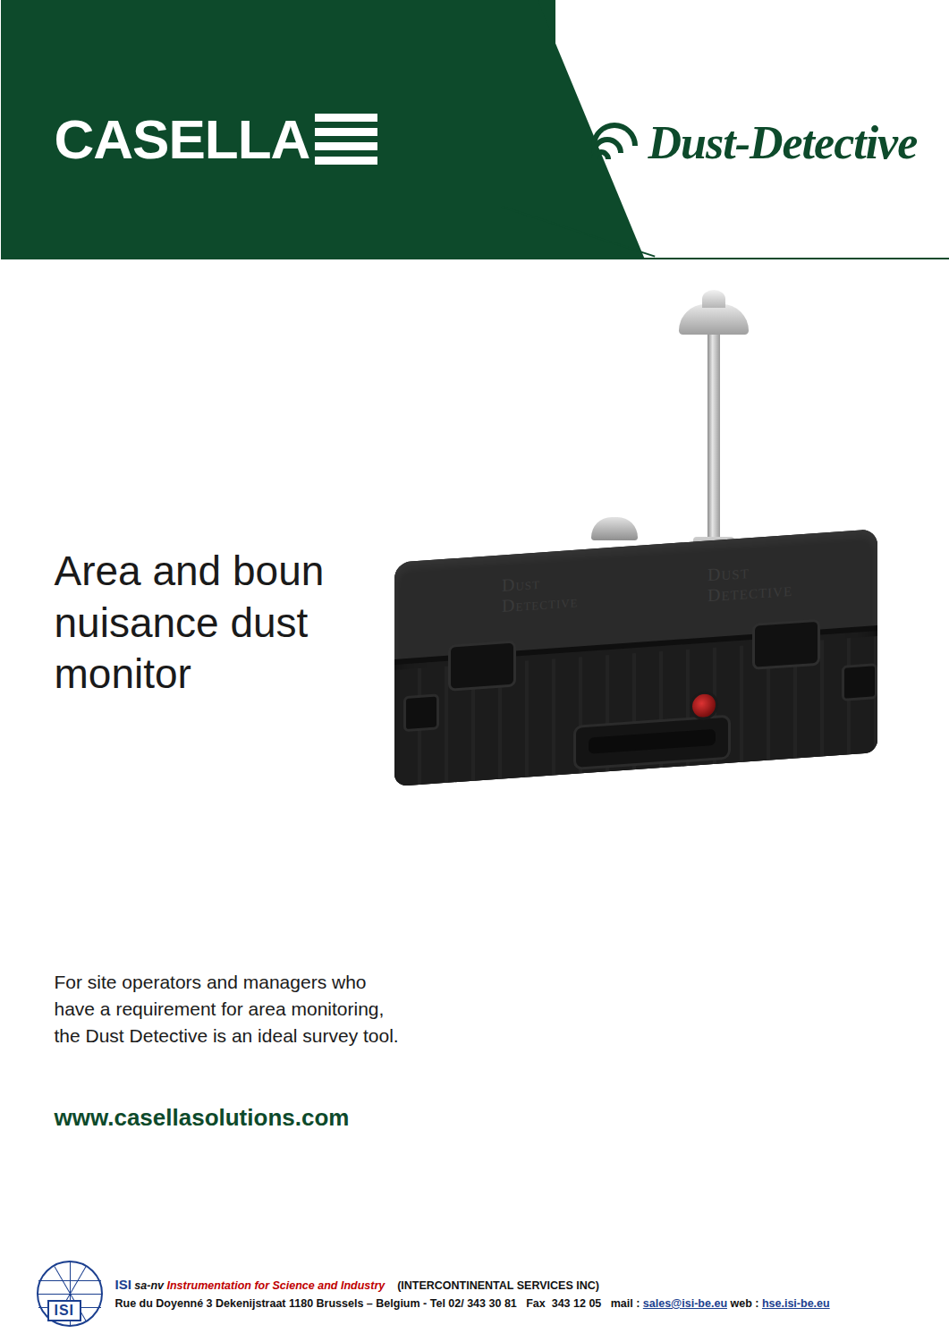CASELLA
Dust-Detective
DUST
DETECTIVE
DUST
DETECTIVE
Area and boundary nuisance dust monitor
For site operators and managers who have a requirement for area monitoring, the Dust Detective is an ideal survey tool.
www.casellasolutions.com
ISI
ISI sa-nv Instrumentation for Science and Industry (INTERCONTINENTAL SERVICES INC)
Rue du Doyenné 3 Dekenijstraat 1180 Brussels – Belgium - Tel 02/ 343 30 81 Fax 343 12 05 mail : sales@isi-be.eu web : hse.isi-be.eu